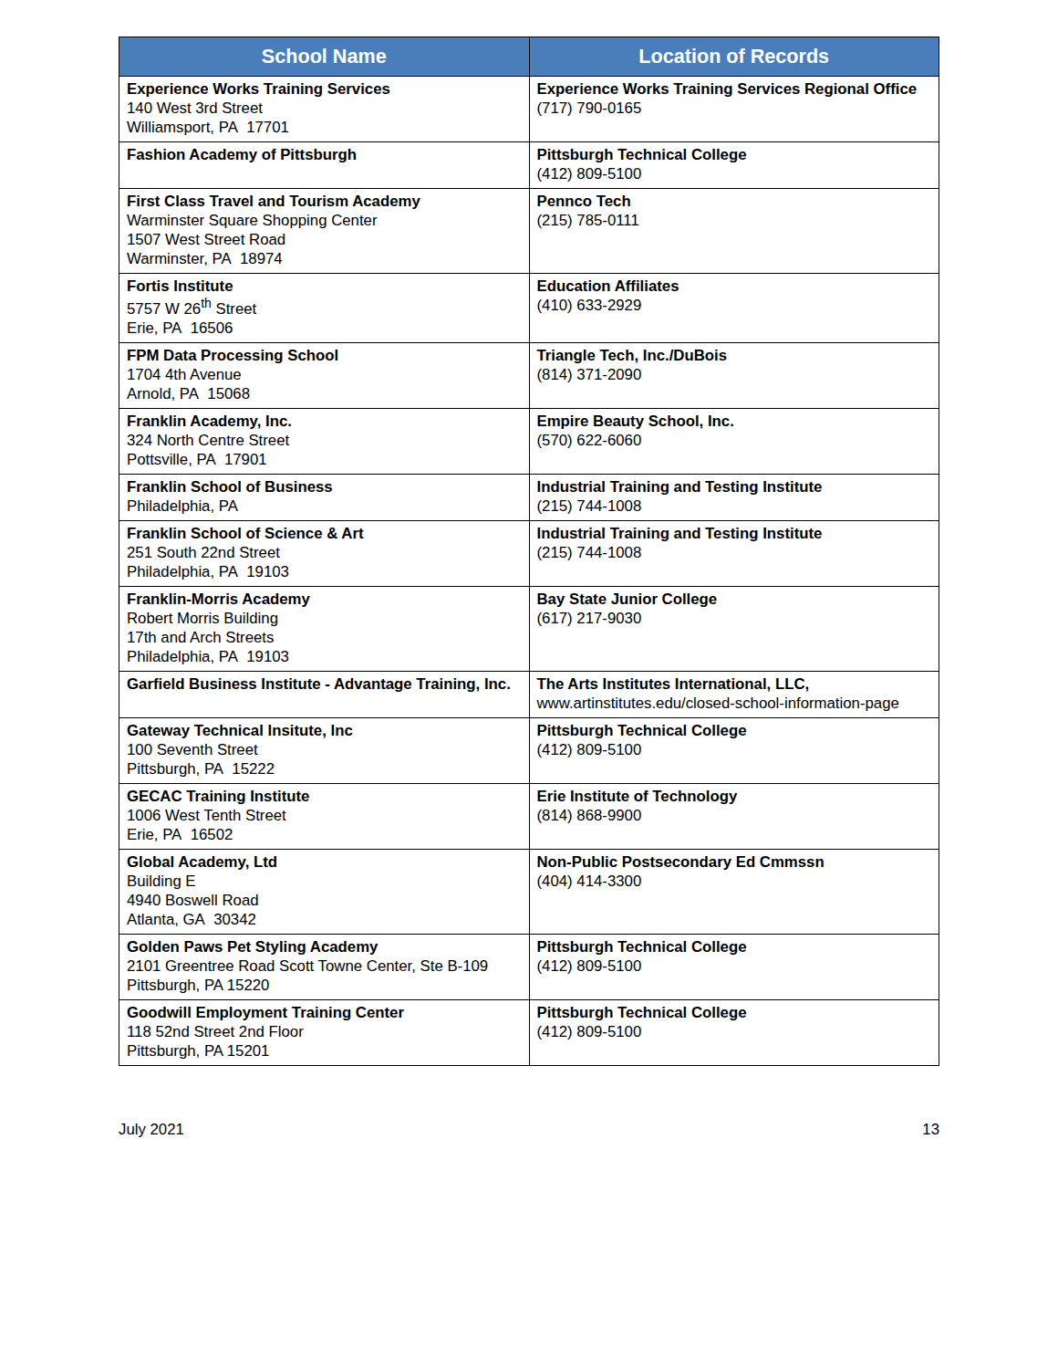| School Name | Location of Records |
| --- | --- |
| Experience Works Training Services 140 West 3rd Street Williamsport, PA 17701 | Experience Works Training Services Regional Office (717) 790-0165 |
| Fashion Academy of Pittsburgh | Pittsburgh Technical College (412) 809-5100 |
| First Class Travel and Tourism Academy Warminster Square Shopping Center 1507 West Street Road Warminster, PA 18974 | Pennco Tech (215) 785-0111 |
| Fortis Institute 5757 W 26 th Street Erie, PA 16506 | Education Affiliates (410) 633-2929 |
| FPM Data Processing School 1704 4th Avenue Arnold, PA 15068 | Triangle Tech, Inc./DuBois (814) 371-2090 |
| Franklin Academy, Inc. 324 North Centre Street Pottsville, PA 17901 | Empire Beauty School, Inc. (570) 622-6060 |
| Franklin School of Business Philadelphia, PA | Industrial Training and Testing Institute (215) 744-1008 |
| Franklin School of Science & Art 251 South 22nd Street Philadelphia, PA 19103 | Industrial Training and Testing Institute (215) 744-1008 |
| Franklin-Morris Academy Robert Morris Building 17th and Arch Streets Philadelphia, PA 19103 | Bay State Junior College (617) 217-9030 |
| Garfield Business Institute - Advantage Training, Inc. | The Arts Institutes International, LLC, www.artinstitutes.edu/closed-school-information-page |
| Gateway Technical Insitute, Inc 100 Seventh Street Pittsburgh, PA 15222 | Pittsburgh Technical College (412) 809-5100 |
| GECAC Training Institute 1006 West Tenth Street Erie, PA 16502 | Erie Institute of Technology (814) 868-9900 |
| Global Academy, Ltd Building E 4940 Boswell Road Atlanta, GA 30342 | Non-Public Postsecondary Ed Cmmssn (404) 414-3300 |
| Golden Paws Pet Styling Academy 2101 Greentree Road Scott Towne Center, Ste B-109 Pittsburgh, PA 15220 | Pittsburgh Technical College (412) 809-5100 |
| Goodwill Employment Training Center 118 52nd Street 2nd Floor Pittsburgh, PA 15201 | Pittsburgh Technical College (412) 809-5100 |
July 2021 13